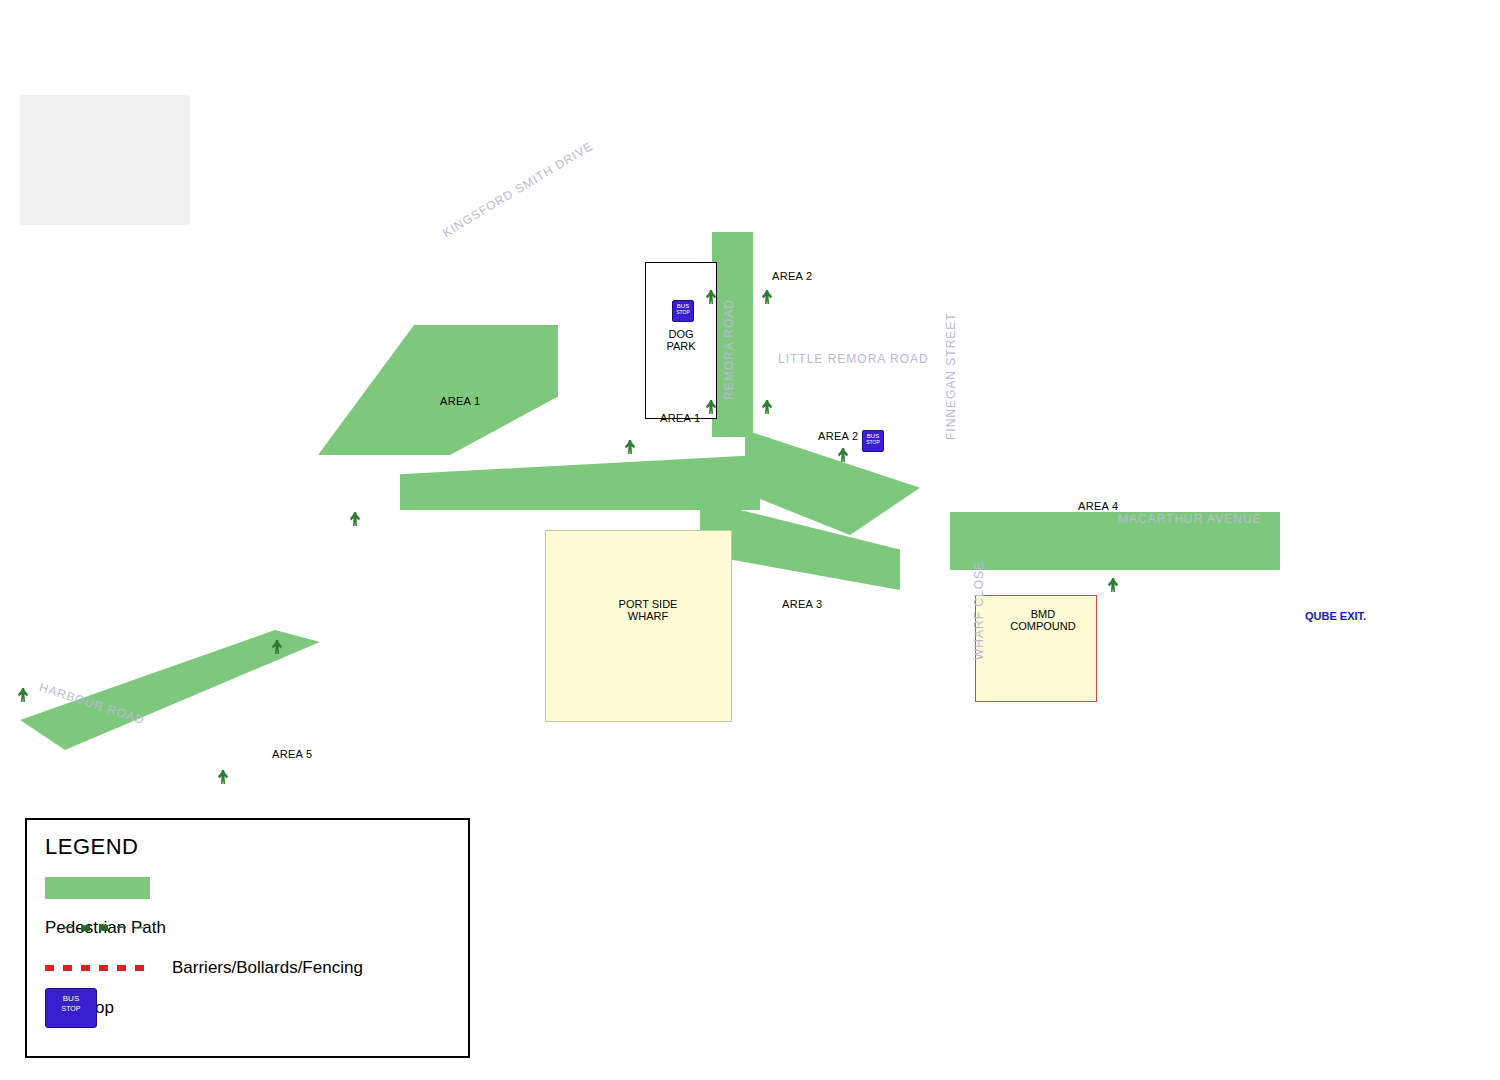BUSSTOP
BUSSTOP
KINGSFORD SMITH DRIVE
REMORA ROAD
LITTLE REMORA ROAD
FINNEGAN STREET
WHARF CLOSE
MACARTHUR AVENUE
HARBOUR ROAD
AREA 1
AREA 1
AREA 2
AREA 2
AREA 3
AREA 4
AREA 5
DOG
PARK
PORT SIDE
WHARF
BMD
COMPOUND
QUBE EXIT.
LEGEND
Work Area
Pedestrian Path
Barriers/Bollards/Fencing
BUSSTOP
Bus Stop